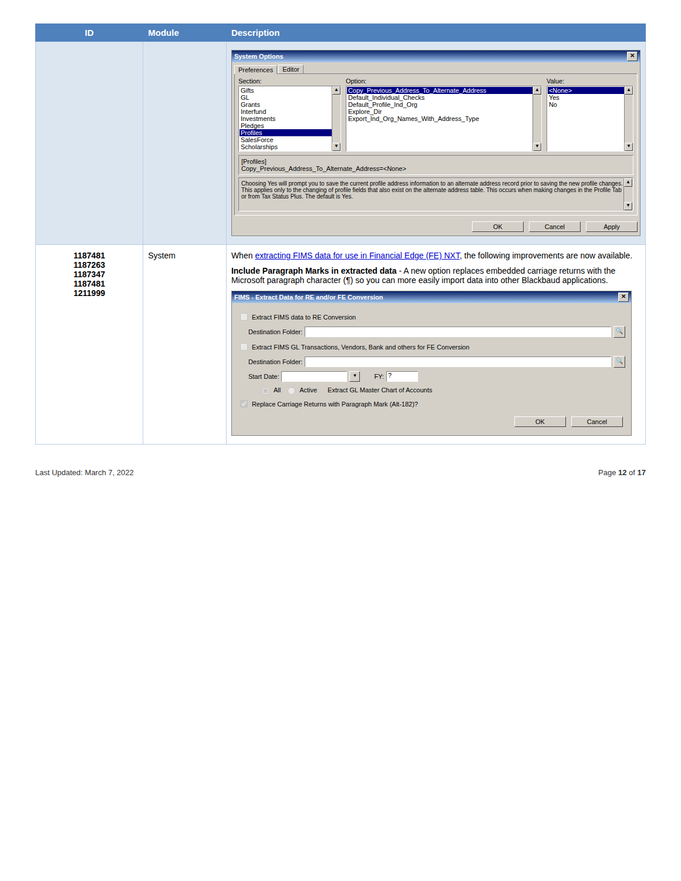| ID | Module | Description |
| --- | --- | --- |
| | | System Options ✕ Preferences Editor Section: Gifts GL Grants Interfund Investments Pledges Profiles SalesForce Scholarships SpendingPolicy System ▲ ▼ Option: Copy_Previous_Address_To_Alternate_Address Default_Individual_Checks Default_Profile_Ind_Org Explore_Dir Export_Ind_Org_Names_With_Address_Type ▲ ▼ Value: <None> Yes No ▲ ▼ [Profiles] Copy_Previous_Address_To_Alternate_Address=<None> Choosing Yes will prompt you to save the current profile address information to an alternate address record prior to saving the new profile changes. This applies only to the changing of profile fields that also exist on the alternate address table. This occurs when making changes in the Profile Tab 1 or from Tax Status Plus. The default is Yes. ▲ ▼ OK Cancel Apply |
| 1187481 1187263 1187347 1187481 1211999 | System | When extracting FIMS data for use in Financial Edge (FE) NXT , the following improvements are now available. Include Paragraph Marks in extracted data - A new option replaces embedded carriage returns with the Microsoft paragraph character (¶) so you can more easily import data into other Blackbaud applications. FIMS - Extract Data for RE and/or FE Conversion ✕ Extract FIMS data to RE Conversion Destination Folder: 🔍 Extract FIMS GL Transactions, Vendors, Bank and others for FE Conversion Destination Folder: 🔍 Start Date: ▼ FY: ? All Active Extract GL Master Chart of Accounts Replace Carriage Returns with Paragraph Mark (Alt-182)? OK Cancel |
Last Updated: March 7, 2022 Page 12 of 17